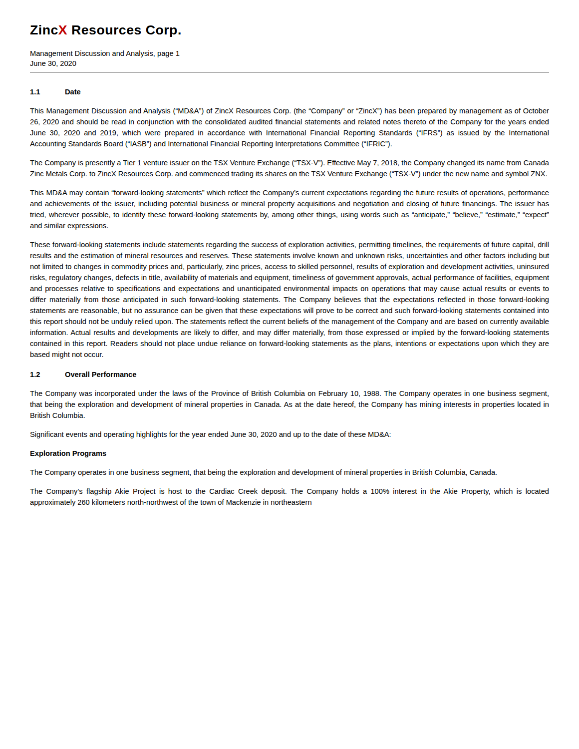ZincX Resources Corp.
Management Discussion and Analysis, page 1
June 30, 2020
1.1 Date
This Management Discussion and Analysis (“MD&A”) of ZincX Resources Corp. (the “Company” or “ZincX”) has been prepared by management as of October 26, 2020 and should be read in conjunction with the consolidated audited financial statements and related notes thereto of the Company for the years ended June 30, 2020 and 2019, which were prepared in accordance with International Financial Reporting Standards (“IFRS”) as issued by the International Accounting Standards Board (“IASB”) and International Financial Reporting Interpretations Committee (“IFRIC”).
The Company is presently a Tier 1 venture issuer on the TSX Venture Exchange (“TSX-V”). Effective May 7, 2018, the Company changed its name from Canada Zinc Metals Corp. to ZincX Resources Corp. and commenced trading its shares on the TSX Venture Exchange (“TSX-V”) under the new name and symbol ZNX.
This MD&A may contain “forward-looking statements” which reflect the Company’s current expectations regarding the future results of operations, performance and achievements of the issuer, including potential business or mineral property acquisitions and negotiation and closing of future financings. The issuer has tried, wherever possible, to identify these forward-looking statements by, among other things, using words such as “anticipate,” “believe,” “estimate,” “expect” and similar expressions.
These forward-looking statements include statements regarding the success of exploration activities, permitting timelines, the requirements of future capital, drill results and the estimation of mineral resources and reserves. These statements involve known and unknown risks, uncertainties and other factors including but not limited to changes in commodity prices and, particularly, zinc prices, access to skilled personnel, results of exploration and development activities, uninsured risks, regulatory changes, defects in title, availability of materials and equipment, timeliness of government approvals, actual performance of facilities, equipment and processes relative to specifications and expectations and unanticipated environmental impacts on operations that may cause actual results or events to differ materially from those anticipated in such forward-looking statements. The Company believes that the expectations reflected in those forward-looking statements are reasonable, but no assurance can be given that these expectations will prove to be correct and such forward-looking statements contained into this report should not be unduly relied upon. The statements reflect the current beliefs of the management of the Company and are based on currently available information. Actual results and developments are likely to differ, and may differ materially, from those expressed or implied by the forward-looking statements contained in this report. Readers should not place undue reliance on forward-looking statements as the plans, intentions or expectations upon which they are based might not occur.
1.2 Overall Performance
The Company was incorporated under the laws of the Province of British Columbia on February 10, 1988. The Company operates in one business segment, that being the exploration and development of mineral properties in Canada. As at the date hereof, the Company has mining interests in properties located in British Columbia.
Significant events and operating highlights for the year ended June 30, 2020 and up to the date of these MD&A:
Exploration Programs
The Company operates in one business segment, that being the exploration and development of mineral properties in British Columbia, Canada.
The Company’s flagship Akie Project is host to the Cardiac Creek deposit. The Company holds a 100% interest in the Akie Property, which is located approximately 260 kilometers north-northwest of the town of Mackenzie in northeastern